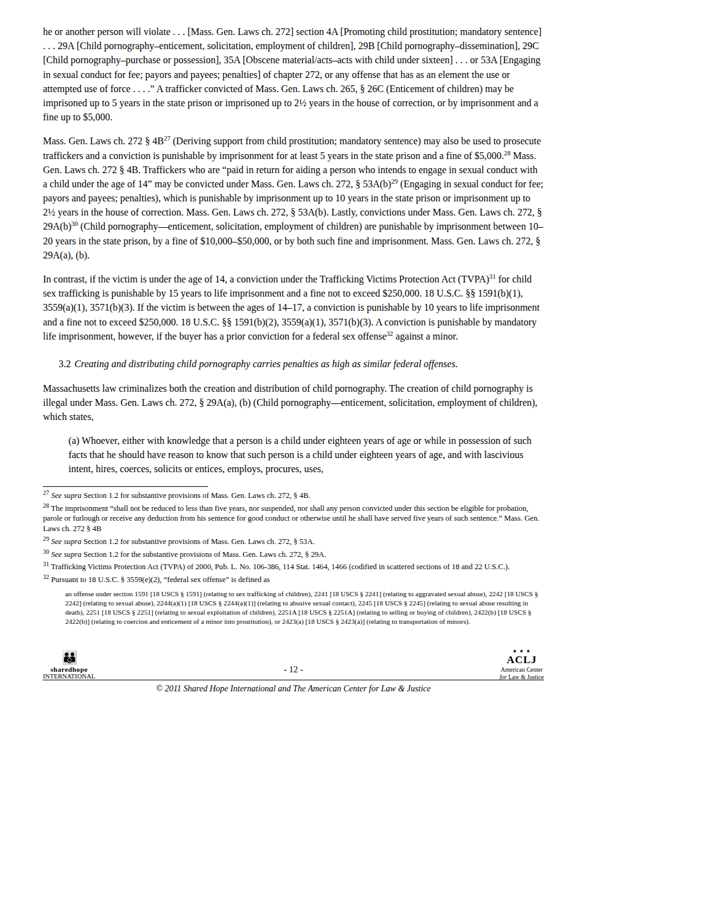he or another person will violate . . . [Mass. Gen. Laws ch. 272] section 4A [Promoting child prostitution; mandatory sentence] . . . 29A [Child pornography–enticement, solicitation, employment of children], 29B [Child pornography–dissemination], 29C [Child pornography–purchase or possession], 35A [Obscene material/acts–acts with child under sixteen] . . . or 53A [Engaging in sexual conduct for fee; payors and payees; penalties] of chapter 272, or any offense that has as an element the use or attempted use of force . . . .” A trafficker convicted of Mass. Gen. Laws ch. 265, § 26C (Enticement of children) may be imprisoned up to 5 years in the state prison or imprisoned up to 2½ years in the house of correction, or by imprisonment and a fine up to $5,000.
Mass. Gen. Laws ch. 272 § 4B27 (Deriving support from child prostitution; mandatory sentence) may also be used to prosecute traffickers and a conviction is punishable by imprisonment for at least 5 years in the state prison and a fine of $5,000.28 Mass. Gen. Laws ch. 272 § 4B. Traffickers who are “paid in return for aiding a person who intends to engage in sexual conduct with a child under the age of 14” may be convicted under Mass. Gen. Laws ch. 272, § 53A(b)29 (Engaging in sexual conduct for fee; payors and payees; penalties), which is punishable by imprisonment up to 10 years in the state prison or imprisonment up to 2½ years in the house of correction. Mass. Gen. Laws ch. 272, § 53A(b). Lastly, convictions under Mass. Gen. Laws ch. 272, § 29A(b)30 (Child pornography—enticement, solicitation, employment of children) are punishable by imprisonment between 10–20 years in the state prison, by a fine of $10,000–$50,000, or by both such fine and imprisonment. Mass. Gen. Laws ch. 272, § 29A(a), (b).
In contrast, if the victim is under the age of 14, a conviction under the Trafficking Victims Protection Act (TVPA)31 for child sex trafficking is punishable by 15 years to life imprisonment and a fine not to exceed $250,000. 18 U.S.C. §§ 1591(b)(1), 3559(a)(1), 3571(b)(3). If the victim is between the ages of 14–17, a conviction is punishable by 10 years to life imprisonment and a fine not to exceed $250,000. 18 U.S.C. §§ 1591(b)(2), 3559(a)(1), 3571(b)(3). A conviction is punishable by mandatory life imprisonment, however, if the buyer has a prior conviction for a federal sex offense32 against a minor.
3.2 Creating and distributing child pornography carries penalties as high as similar federal offenses.
Massachusetts law criminalizes both the creation and distribution of child pornography. The creation of child pornography is illegal under Mass. Gen. Laws ch. 272, § 29A(a), (b) (Child pornography—enticement, solicitation, employment of children), which states,
(a) Whoever, either with knowledge that a person is a child under eighteen years of age or while in possession of such facts that he should have reason to know that such person is a child under eighteen years of age, and with lascivious intent, hires, coerces, solicits or entices, employs, procures, uses,
27 See supra Section 1.2 for substantive provisions of Mass. Gen. Laws ch. 272, § 4B.
28 The imprisonment “shall not be reduced to less than five years, nor suspended, nor shall any person convicted under this section be eligible for probation, parole or furlough or receive any deduction from his sentence for good conduct or otherwise until he shall have served five years of such sentence.” Mass. Gen. Laws ch. 272 § 4B
29 See supra Section 1.2 for substantive provisions of Mass. Gen. Laws ch. 272, § 53A.
30 See supra Section 1.2 for the substantive provisions of Mass. Gen. Laws ch. 272, § 29A.
31 Trafficking Victims Protection Act (TVPA) of 2000, Pub. L. No. 106-386, 114 Stat. 1464, 1466 (codified in scattered sections of 18 and 22 U.S.C.).
32 Pursuant to 18 U.S.C. § 3559(e)(2), “federal sex offense” is defined as
an offense under section 1591 [18 USCS § 1591] (relating to sex trafficking of children), 2241 [18 USCS § 2241] (relating to aggravated sexual abuse), 2242 [18 USCS § 2242] (relating to sexual abuse), 2244(a)(1) [18 USCS § 2244(a)(1)] (relating to abusive sexual contact), 2245 [18 USCS § 2245] (relating to sexual abuse resulting in death), 2251 [18 USCS § 2251] (relating to sexual exploitation of children), 2251A [18 USCS § 2251A] (relating to selling or buying of children), 2422(b) [18 USCS § 2422(b)] (relating to coercion and enticement of a minor into prostitution), or 2423(a) [18 USCS § 2423(a)] (relating to transportation of minors).
👪
sharedhope
INTERNATIONAL
★ ★ ★
ACLJ
American Center
for Law & Justice
- 12 -
© 2011 Shared Hope International and The American Center for Law & Justice